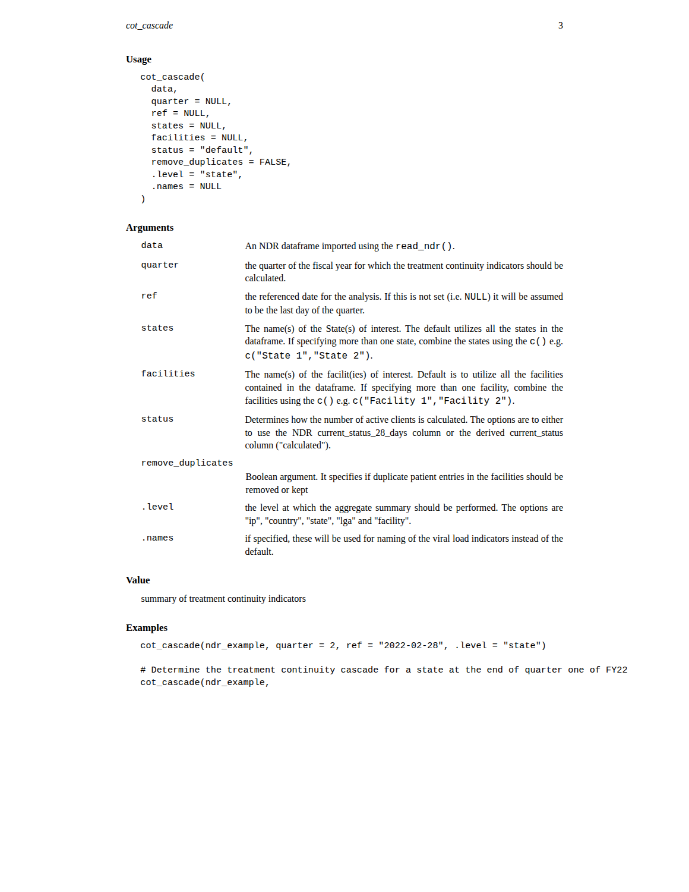cot_cascade 3
Usage
cot_cascade(
  data,
  quarter = NULL,
  ref = NULL,
  states = NULL,
  facilities = NULL,
  status = "default",
  remove_duplicates = FALSE,
  .level = "state",
  .names = NULL
)
Arguments
data
An NDR dataframe imported using the read_ndr().
quarter
the quarter of the fiscal year for which the treatment continuity indicators should be calculated.
ref
the referenced date for the analysis. If this is not set (i.e. NULL) it will be assumed to be the last day of the quarter.
states
The name(s) of the State(s) of interest. The default utilizes all the states in the dataframe. If specifying more than one state, combine the states using the c() e.g. c("State 1","State 2").
facilities
The name(s) of the facilit(ies) of interest. Default is to utilize all the facilities contained in the dataframe. If specifying more than one facility, combine the facilities using the c() e.g. c("Facility 1","Facility 2").
status
Determines how the number of active clients is calculated. The options are to either to use the NDR current_status_28_days column or the derived current_status column ("calculated").
remove_duplicates
Boolean argument. It specifies if duplicate patient entries in the facilities should be removed or kept
.level
the level at which the aggregate summary should be performed. The options are "ip", "country", "state", "lga" and "facility".
.names
if specified, these will be used for naming of the viral load indicators instead of the default.
Value
summary of treatment continuity indicators
Examples
cot_cascade(ndr_example, quarter = 2, ref = "2022-02-28", .level = "state")

# Determine the treatment continuity cascade for a state at the end of quarter one of FY22
cot_cascade(ndr_example,